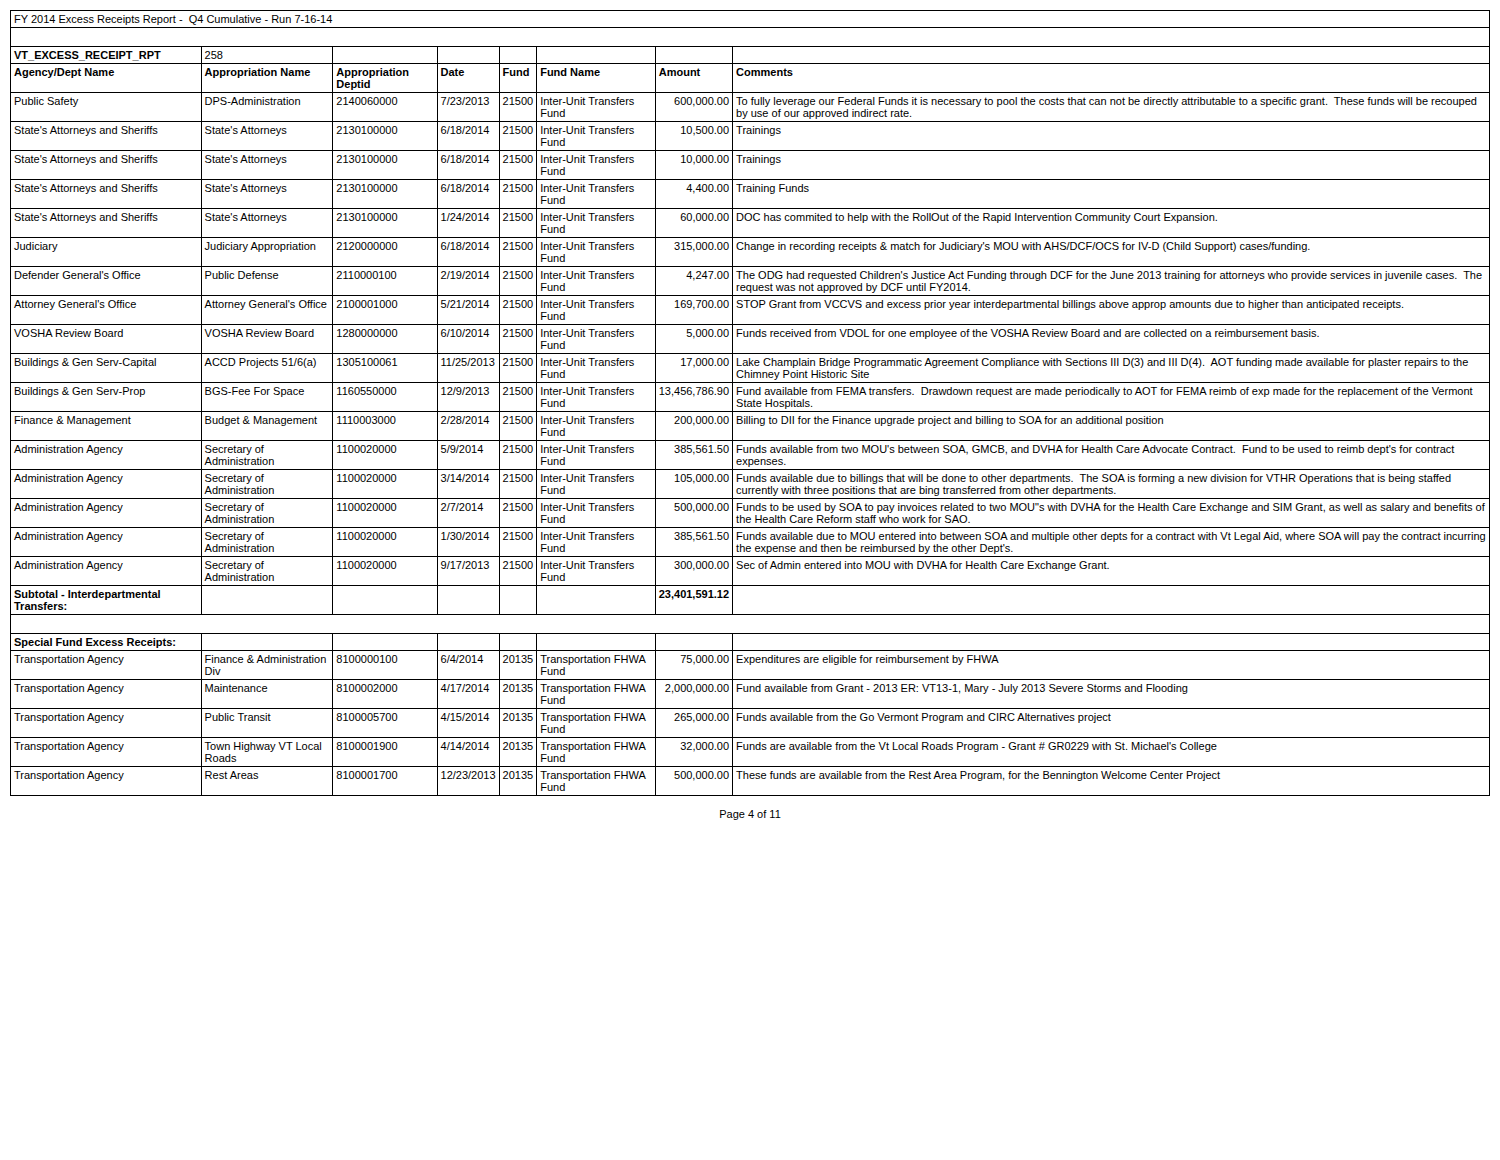| FY 2014 Excess Receipts Report - Q4 Cumulative - Run 7-16-14 |
| VT_EXCESS_RECEIPT_RPT | 258 | | | | | | |
| Agency/Dept Name | Appropriation Name | Appropriation Deptid | Date | Fund | Fund Name | Amount | Comments |
| Public Safety | DPS-Administration | 2140060000 | 7/23/2013 | 21500 | Inter-Unit Transfers Fund | 600,000.00 | To fully leverage our Federal Funds it is necessary to pool the costs that can not be directly attributable to a specific grant. These funds will be recouped by use of our approved indirect rate. |
| State's Attorneys and Sheriffs | State's Attorneys | 2130100000 | 6/18/2014 | 21500 | Inter-Unit Transfers Fund | 10,500.00 | Trainings |
| State's Attorneys and Sheriffs | State's Attorneys | 2130100000 | 6/18/2014 | 21500 | Inter-Unit Transfers Fund | 10,000.00 | Trainings |
| State's Attorneys and Sheriffs | State's Attorneys | 2130100000 | 6/18/2014 | 21500 | Inter-Unit Transfers Fund | 4,400.00 | Training Funds |
| State's Attorneys and Sheriffs | State's Attorneys | 2130100000 | 1/24/2014 | 21500 | Inter-Unit Transfers Fund | 60,000.00 | DOC has commited to help with the RollOut of the Rapid Intervention Community Court Expansion. |
| Judiciary | Judiciary Appropriation | 2120000000 | 6/18/2014 | 21500 | Inter-Unit Transfers Fund | 315,000.00 | Change in recording receipts & match for Judiciary's MOU with AHS/DCF/OCS for IV-D (Child Support) cases/funding. |
| Defender General's Office | Public Defense | 2110000100 | 2/19/2014 | 21500 | Inter-Unit Transfers Fund | 4,247.00 | The ODG had requested Children's Justice Act Funding through DCF for the June 2013 training for attorneys who provide services in juvenile cases. The request was not approved by DCF until FY2014. |
| Attorney General's Office | Attorney General's Office | 2100001000 | 5/21/2014 | 21500 | Inter-Unit Transfers Fund | 169,700.00 | STOP Grant from VCCVS and excess prior year interdepartmental billings above approp amounts due to higher than anticipated receipts. |
| VOSHA Review Board | VOSHA Review Board | 1280000000 | 6/10/2014 | 21500 | Inter-Unit Transfers Fund | 5,000.00 | Funds received from VDOL for one employee of the VOSHA Review Board and are collected on a reimbursement basis. |
| Buildings & Gen Serv-Capital | ACCD Projects 51/6(a) | 1305100061 | 11/25/2013 | 21500 | Inter-Unit Transfers Fund | 17,000.00 | Lake Champlain Bridge Programmatic Agreement Compliance with Sections III D(3) and III D(4). AOT funding made available for plaster repairs to the Chimney Point Historic Site |
| Buildings & Gen Serv-Prop | BGS-Fee For Space | 1160550000 | 12/9/2013 | 21500 | Inter-Unit Transfers Fund | 13,456,786.90 | Fund available from FEMA transfers. Drawdown request are made periodically to AOT for FEMA reimb of exp made for the replacement of the Vermont State Hospitals. |
| Finance & Management | Budget & Management | 1110003000 | 2/28/2014 | 21500 | Inter-Unit Transfers Fund | 200,000.00 | Billing to DII for the Finance upgrade project and billing to SOA for an additional position |
| Administration Agency | Secretary of Administration | 1100020000 | 5/9/2014 | 21500 | Inter-Unit Transfers Fund | 385,561.50 | Funds available from two MOU's between SOA, GMCB, and DVHA for Health Care Advocate Contract. Fund to be used to reimb dept's for contract expenses. |
| Administration Agency | Secretary of Administration | 1100020000 | 3/14/2014 | 21500 | Inter-Unit Transfers Fund | 105,000.00 | Funds available due to billings that will be done to other departments. The SOA is forming a new division for VTHR Operations that is being staffed currently with three positions that are bing transferred from other departments. |
| Administration Agency | Secretary of Administration | 1100020000 | 2/7/2014 | 21500 | Inter-Unit Transfers Fund | 500,000.00 | Funds to be used by SOA to pay invoices related to two MOU"s with DVHA for the Health Care Exchange and SIM Grant, as well as salary and benefits of the Health Care Reform staff who work for SAO. |
| Administration Agency | Secretary of Administration | 1100020000 | 1/30/2014 | 21500 | Inter-Unit Transfers Fund | 385,561.50 | Funds available due to MOU entered into between SOA and multiple other depts for a contract with Vt Legal Aid, where SOA will pay the contract incurring the expense and then be reimbursed by the other Dept's. |
| Administration Agency | Secretary of Administration | 1100020000 | 9/17/2013 | 21500 | Inter-Unit Transfers Fund | 300,000.00 | Sec of Admin entered into MOU with DVHA for Health Care Exchange Grant. |
| Subtotal - Interdepartmental Transfers: | | | | | | 23,401,591.12 | |
| Special Fund Excess Receipts: | | | | | | | |
| Transportation Agency | Finance & Administration Div | 8100000100 | 6/4/2014 | 20135 | Transportation FHWA Fund | 75,000.00 | Expenditures are eligible for reimbursement by FHWA |
| Transportation Agency | Maintenance | 8100002000 | 4/17/2014 | 20135 | Transportation FHWA Fund | 2,000,000.00 | Fund available from Grant - 2013 ER: VT13-1, Mary - July 2013 Severe Storms and Flooding |
| Transportation Agency | Public Transit | 8100005700 | 4/15/2014 | 20135 | Transportation FHWA Fund | 265,000.00 | Funds available from the Go Vermont Program and CIRC Alternatives project |
| Transportation Agency | Town Highway VT Local Roads | 8100001900 | 4/14/2014 | 20135 | Transportation FHWA Fund | 32,000.00 | Funds are available from the Vt Local Roads Program - Grant # GR0229 with St. Michael's College |
| Transportation Agency | Rest Areas | 8100001700 | 12/23/2013 | 20135 | Transportation FHWA Fund | 500,000.00 | These funds are available from the Rest Area Program, for the Bennington Welcome Center Project |
Page 4 of 11